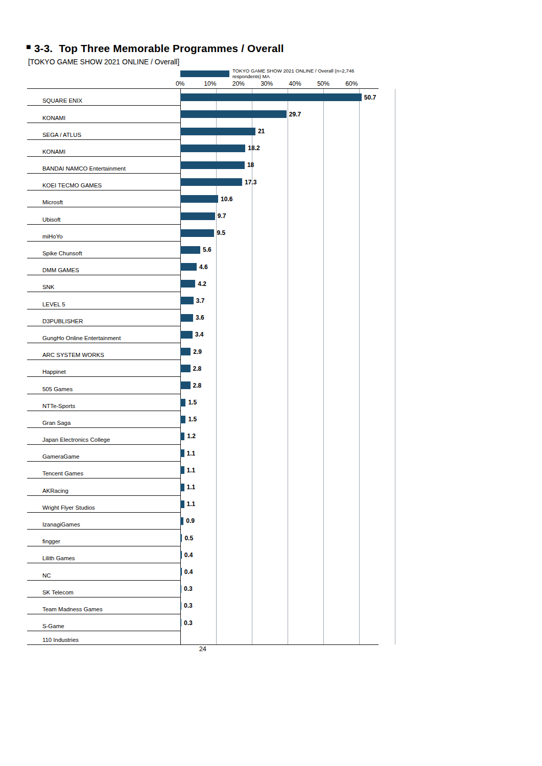3-3. Top Three Memorable Programmes / Overall
[TOKYO GAME SHOW 2021 ONLINE / Overall]
TOKYO GAME SHOW 2021 ONLINE / Overall (n=2,746 respondents) MA
0% 10% 20% 30% 40% 50% 60%
SQUARE ENIX
50.7
KONAMI
29.7
SEGA / ATLUS
21
KONAMI
18.2
BANDAI NAMCO Entertainment
18
KOEI TECMO GAMES
17.3
Microsft
10.6
Ubisoft
9.7
miHoYo
9.5
Spike Chunsoft
5.6
DMM GAMES
4.6
SNK
4.2
LEVEL 5
3.7
D3PUBLISHER
3.6
GungHo Online Entertainment
3.4
ARC SYSTEM WORKS
2.9
Happinet
2.8
505 Games
2.8
NTTe-Sports
1.5
Gran Saga
1.5
Japan Electronics College
1.2
GameraGame
1.1
Tencent Games
1.1
AKRacing
1.1
Wright Flyer Studios
1.1
IzanagiGames
0.9
fingger
0.5
Lilith Games
0.4
NC
0.4
SK Telecom
0.3
Team Madness Games
0.3
S-Game
0.3
110 Industries
24